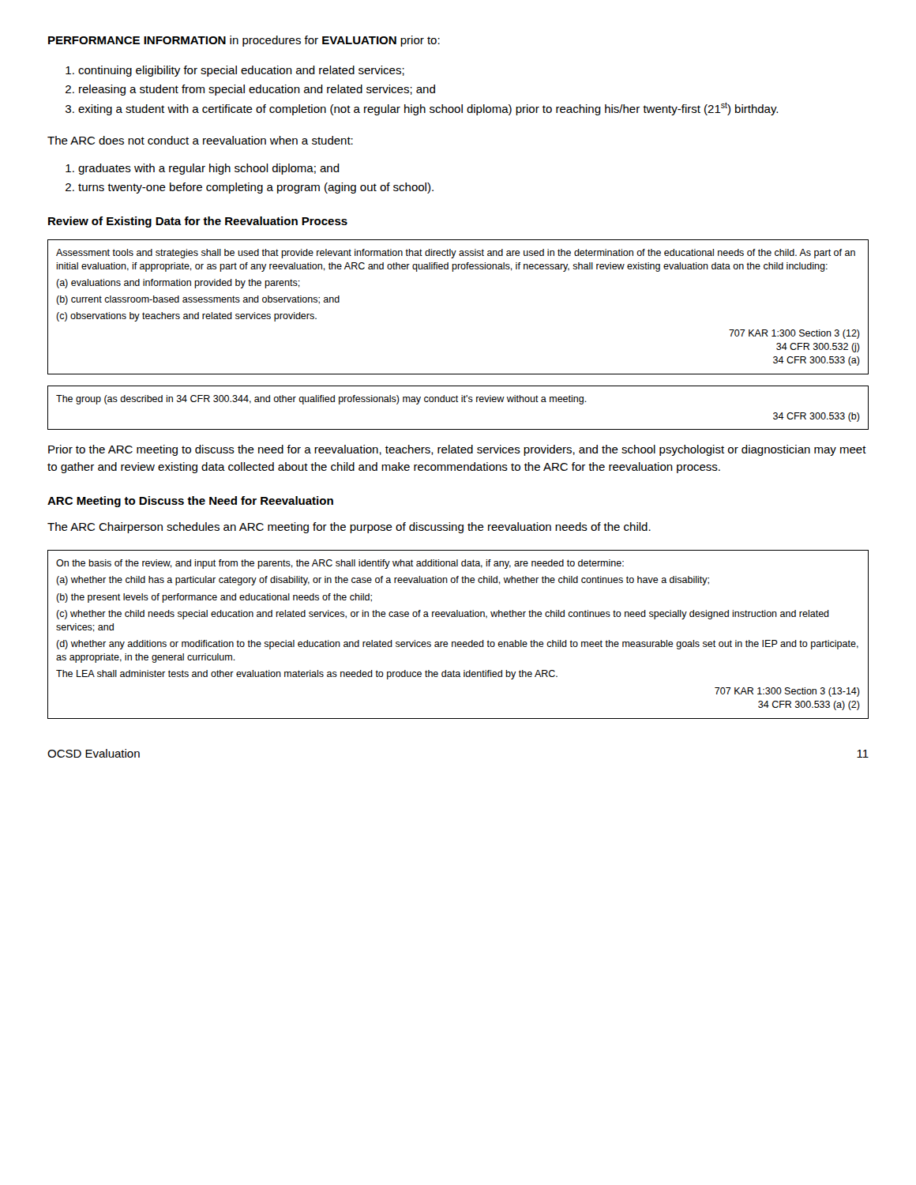PERFORMANCE INFORMATION in procedures for EVALUATION prior to:
continuing eligibility for special education and related services;
releasing a student from special education and related services; and
exiting a student with a certificate of completion (not a regular high school diploma) prior to reaching his/her twenty-first (21st) birthday.
The ARC does not conduct a reevaluation when a student:
graduates with a regular high school diploma; and
turns twenty-one before completing a program (aging out of school).
Review of Existing Data for the Reevaluation Process
Assessment tools and strategies shall be used that provide relevant information that directly assist and are used in the determination of the educational needs of the child. As part of an initial evaluation, if appropriate, or as part of any reevaluation, the ARC and other qualified professionals, if necessary, shall review existing evaluation data on the child including:
(a) evaluations and information provided by the parents;
(b) current classroom-based assessments and observations; and
(c) observations by teachers and related services providers.
707 KAR 1:300 Section 3 (12) 34 CFR 300.532 (j) 34 CFR 300.533 (a)
The group (as described in 34 CFR 300.344, and other qualified professionals) may conduct it's review without a meeting.
34 CFR 300.533 (b)
Prior to the ARC meeting to discuss the need for a reevaluation, teachers, related services providers, and the school psychologist or diagnostician may meet to gather and review existing data collected about the child and make recommendations to the ARC for the reevaluation process.
ARC Meeting to Discuss the Need for Reevaluation
The ARC Chairperson schedules an ARC meeting for the purpose of discussing the reevaluation needs of the child.
On the basis of the review, and input from the parents, the ARC shall identify what additional data, if any, are needed to determine:
(a) whether the child has a particular category of disability, or in the case of a reevaluation of the child, whether the child continues to have a disability;
(b) the present levels of performance and educational needs of the child;
(c) whether the child needs special education and related services, or in the case of a reevaluation, whether the child continues to need specially designed instruction and related services; and
(d) whether any additions or modification to the special education and related services are needed to enable the child to meet the measurable goals set out in the IEP and to participate, as appropriate, in the general curriculum.
The LEA shall administer tests and other evaluation materials as needed to produce the data identified by the ARC.
707 KAR 1:300 Section 3 (13-14) 34 CFR 300.533 (a) (2)
OCSD Evaluation 11